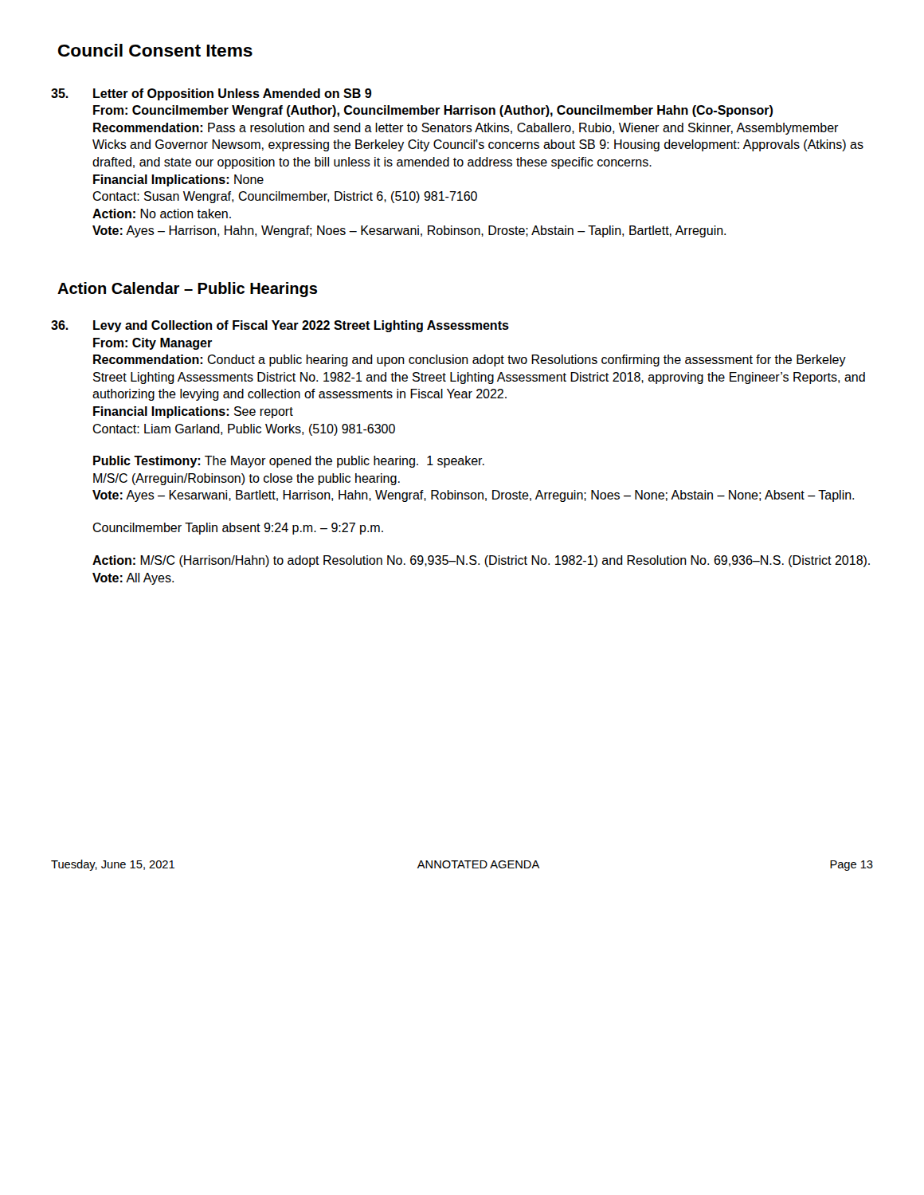Council Consent Items
35.
Letter of Opposition Unless Amended on SB 9
From: Councilmember Wengraf (Author), Councilmember Harrison (Author), Councilmember Hahn (Co-Sponsor)
Recommendation: Pass a resolution and send a letter to Senators Atkins, Caballero, Rubio, Wiener and Skinner, Assemblymember Wicks and Governor Newsom, expressing the Berkeley City Council's concerns about SB 9: Housing development: Approvals (Atkins) as drafted, and state our opposition to the bill unless it is amended to address these specific concerns.
Financial Implications: None
Contact: Susan Wengraf, Councilmember, District 6, (510) 981-7160
Action: No action taken.
Vote: Ayes – Harrison, Hahn, Wengraf; Noes – Kesarwani, Robinson, Droste; Abstain – Taplin, Bartlett, Arreguin.
Action Calendar – Public Hearings
36.
Levy and Collection of Fiscal Year 2022 Street Lighting Assessments
From: City Manager
Recommendation: Conduct a public hearing and upon conclusion adopt two Resolutions confirming the assessment for the Berkeley Street Lighting Assessments District No. 1982-1 and the Street Lighting Assessment District 2018, approving the Engineer’s Reports, and authorizing the levying and collection of assessments in Fiscal Year 2022.
Financial Implications: See report
Contact: Liam Garland, Public Works, (510) 981-6300
Public Testimony: The Mayor opened the public hearing. 1 speaker.
M/S/C (Arreguin/Robinson) to close the public hearing.
Vote: Ayes – Kesarwani, Bartlett, Harrison, Hahn, Wengraf, Robinson, Droste, Arreguin; Noes – None; Abstain – None; Absent – Taplin.
Councilmember Taplin absent 9:24 p.m. – 9:27 p.m.
Action: M/S/C (Harrison/Hahn) to adopt Resolution No. 69,935–N.S. (District No. 1982-1) and Resolution No. 69,936–N.S. (District 2018).
Vote: All Ayes.
Tuesday, June 15, 2021
ANNOTATED AGENDA
Page 13